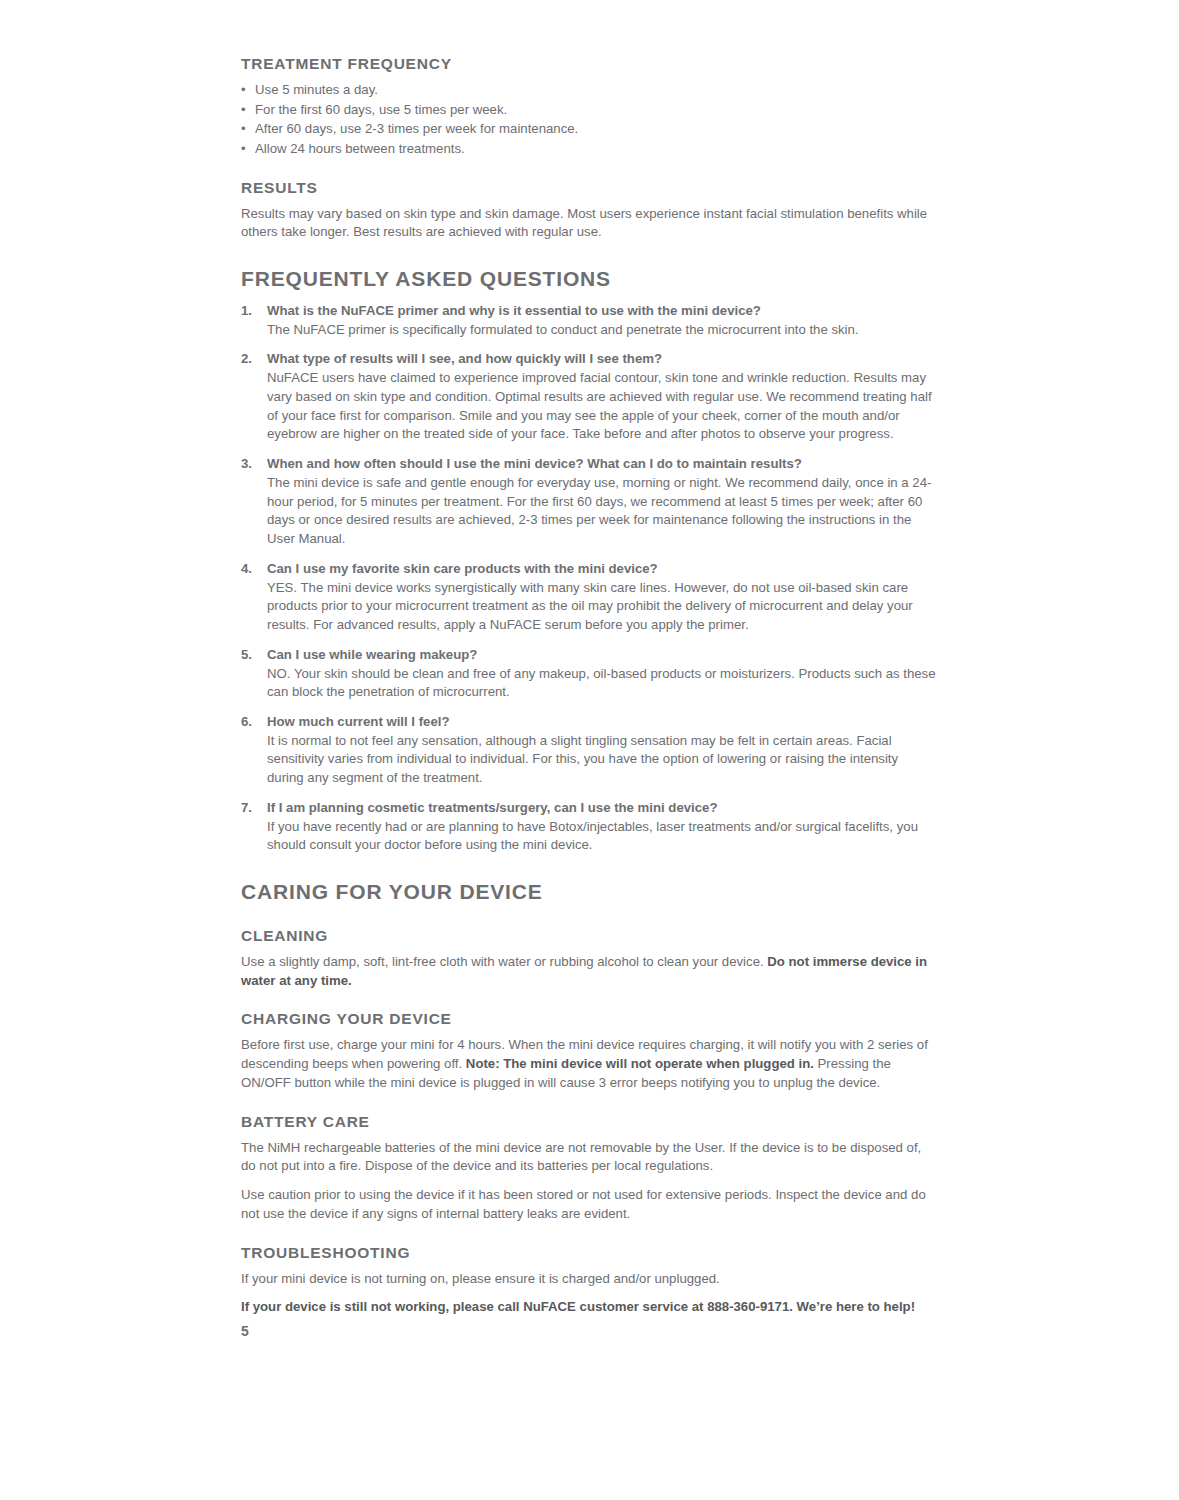TREATMENT FREQUENCY
Use 5 minutes a day.
For the first 60 days, use 5 times per week.
After 60 days, use 2-3 times per week for maintenance.
Allow 24 hours between treatments.
RESULTS
Results may vary based on skin type and skin damage. Most users experience instant facial stimulation benefits while others take longer. Best results are achieved with regular use.
FREQUENTLY ASKED QUESTIONS
What is the NuFACE primer and why is it essential to use with the mini device? The NuFACE primer is specifically formulated to conduct and penetrate the microcurrent into the skin.
What type of results will I see, and how quickly will I see them? NuFACE users have claimed to experience improved facial contour, skin tone and wrinkle reduction. Results may vary based on skin type and condition. Optimal results are achieved with regular use. We recommend treating half of your face first for comparison. Smile and you may see the apple of your cheek, corner of the mouth and/or eyebrow are higher on the treated side of your face. Take before and after photos to observe your progress.
When and how often should I use the mini device? What can I do to maintain results? The mini device is safe and gentle enough for everyday use, morning or night. We recommend daily, once in a 24-hour period, for 5 minutes per treatment. For the first 60 days, we recommend at least 5 times per week; after 60 days or once desired results are achieved, 2-3 times per week for maintenance following the instructions in the User Manual.
Can I use my favorite skin care products with the mini device? YES. The mini device works synergistically with many skin care lines. However, do not use oil-based skin care products prior to your microcurrent treatment as the oil may prohibit the delivery of microcurrent and delay your results. For advanced results, apply a NuFACE serum before you apply the primer.
Can I use while wearing makeup? NO. Your skin should be clean and free of any makeup, oil-based products or moisturizers. Products such as these can block the penetration of microcurrent.
How much current will I feel? It is normal to not feel any sensation, although a slight tingling sensation may be felt in certain areas. Facial sensitivity varies from individual to individual. For this, you have the option of lowering or raising the intensity during any segment of the treatment.
If I am planning cosmetic treatments/surgery, can I use the mini device? If you have recently had or are planning to have Botox/injectables, laser treatments and/or surgical facelifts, you should consult your doctor before using the mini device.
CARING FOR YOUR DEVICE
CLEANING
Use a slightly damp, soft, lint-free cloth with water or rubbing alcohol to clean your device. Do not immerse device in water at any time.
CHARGING YOUR DEVICE
Before first use, charge your mini for 4 hours. When the mini device requires charging, it will notify you with 2 series of descending beeps when powering off. Note: The mini device will not operate when plugged in. Pressing the ON/OFF button while the mini device is plugged in will cause 3 error beeps notifying you to unplug the device.
BATTERY CARE
The NiMH rechargeable batteries of the mini device are not removable by the User. If the device is to be disposed of, do not put into a fire. Dispose of the device and its batteries per local regulations.
Use caution prior to using the device if it has been stored or not used for extensive periods. Inspect the device and do not use the device if any signs of internal battery leaks are evident.
TROUBLESHOOTING
If your mini device is not turning on, please ensure it is charged and/or unplugged.
If your device is still not working, please call NuFACE customer service at 888-360-9171. We’re here to help!
5